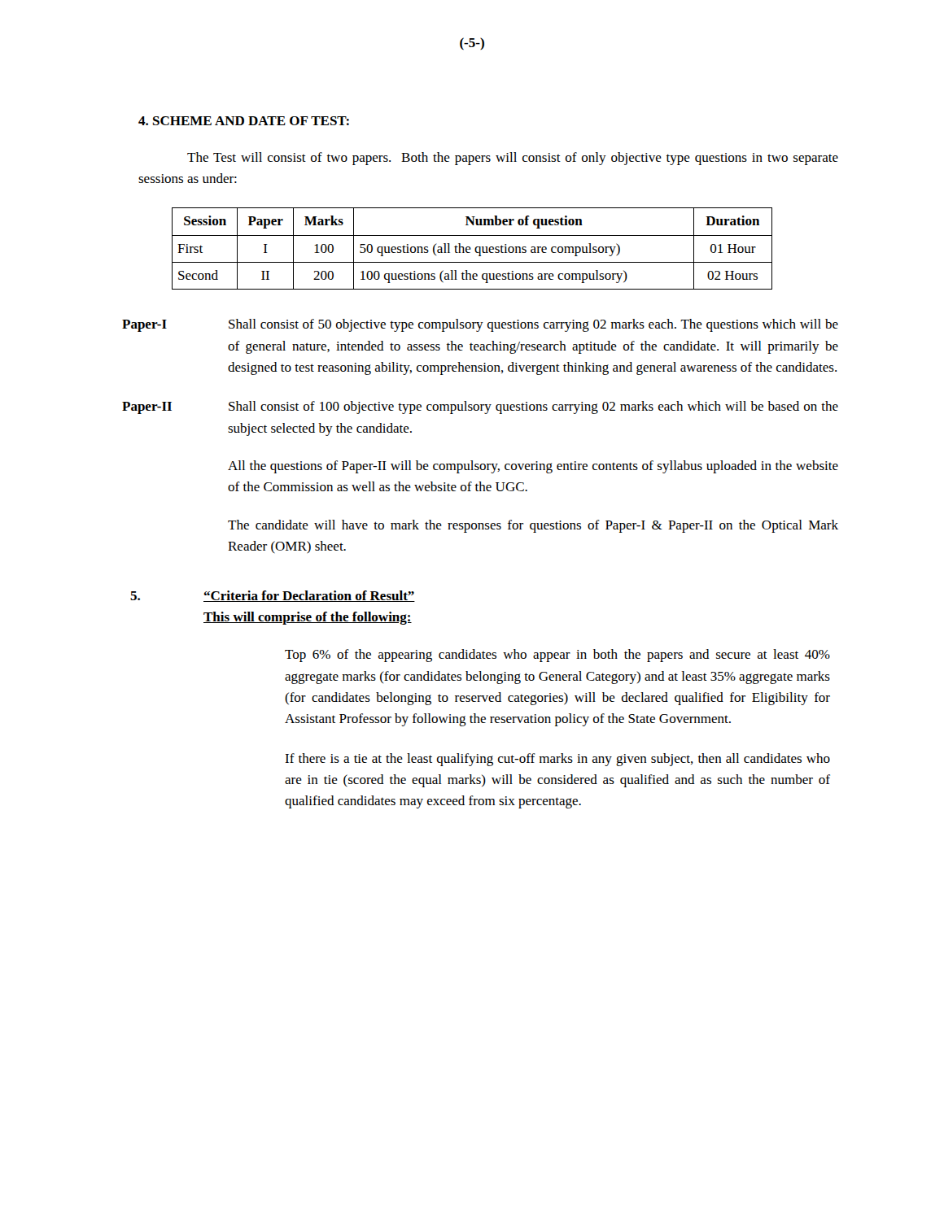(-5-)
4. SCHEME AND DATE OF TEST:
The Test will consist of two papers. Both the papers will consist of only objective type questions in two separate sessions as under:
| Session | Paper | Marks | Number of question | Duration |
| --- | --- | --- | --- | --- |
| First | I | 100 | 50 questions (all the questions are compulsory) | 01 Hour |
| Second | II | 200 | 100 questions (all the questions are compulsory) | 02 Hours |
Paper-I
Shall consist of 50 objective type compulsory questions carrying 02 marks each. The questions which will be of general nature, intended to assess the teaching/research aptitude of the candidate. It will primarily be designed to test reasoning ability, comprehension, divergent thinking and general awareness of the candidates.
Paper-II
Shall consist of 100 objective type compulsory questions carrying 02 marks each which will be based on the subject selected by the candidate.
All the questions of Paper-II will be compulsory, covering entire contents of syllabus uploaded in the website of the Commission as well as the website of the UGC.
The candidate will have to mark the responses for questions of Paper-I & Paper-II on the Optical Mark Reader (OMR) sheet.
5.
“Criteria for Declaration of Result”
This will comprise of the following:
Top 6% of the appearing candidates who appear in both the papers and secure at least 40% aggregate marks (for candidates belonging to General Category) and at least 35% aggregate marks (for candidates belonging to reserved categories) will be declared qualified for Eligibility for Assistant Professor by following the reservation policy of the State Government.
If there is a tie at the least qualifying cut-off marks in any given subject, then all candidates who are in tie (scored the equal marks) will be considered as qualified and as such the number of qualified candidates may exceed from six percentage.